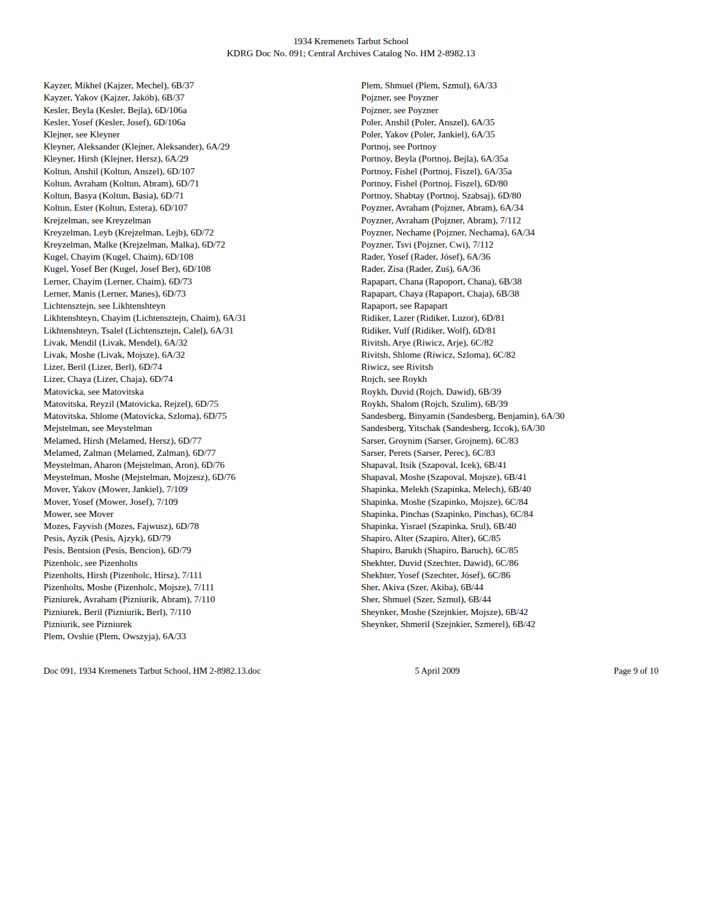1934 Kremenets Tarbut School
KDRG Doc No. 091; Central Archives Catalog No. HM 2-8982.13
Kayzer, Mikhel (Kajzer, Mechel), 6B/37
Kayzer, Yakov (Kajzer, Jakób), 6B/37
Kesler, Beyla (Kesler, Bejla), 6D/106a
Kesler, Yosef (Kesler, Josef), 6D/106a
Klejner, see Kleyner
Kleyner, Aleksander (Klejner, Aleksander), 6A/29
Kleyner, Hirsh (Klejner, Hersz), 6A/29
Koltun, Anshil (Koltun, Anszel), 6D/107
Koltun, Avraham (Koltun, Abram), 6D/71
Koltun, Basya (Koltun, Basia), 6D/71
Koltun, Ester (Koltun, Estera), 6D/107
Krejzelman, see Kreyzelman
Kreyzelman, Leyb (Krejzelman, Lejb), 6D/72
Kreyzelman, Malke (Krejzelman, Malka), 6D/72
Kugel, Chayim (Kugel, Chaim), 6D/108
Kugel, Yosef Ber (Kugel, Josef Ber), 6D/108
Lerner, Chayim (Lerner, Chaim), 6D/73
Lerner, Manis (Lerner, Manes), 6D/73
Lichtensztejn, see Likhtenshteyn
Likhtenshteyn, Chayim (Lichtensztejn, Chaim), 6A/31
Likhtenshteyn, Tsalel (Lichtensztejn, Calel), 6A/31
Livak, Mendil (Livak, Mendel), 6A/32
Livak, Moshe (Livak, Mojsze), 6A/32
Lizer, Beril (Lizer, Berl), 6D/74
Lizer, Chaya (Lizer, Chaja), 6D/74
Matovicka, see Matovitska
Matovitska, Reyzil (Matovicka, Rejzel), 6D/75
Matovitska, Shlome (Matovicka, Szloma), 6D/75
Mejstelman, see Meystelman
Melamed, Hirsh (Melamed, Hersz), 6D/77
Melamed, Zalman (Melamed, Zalman), 6D/77
Meystelman, Aharon (Mejstelman, Aron), 6D/76
Meystelman, Moshe (Mejstelman, Mojzesz), 6D/76
Mover, Yakov (Mower, Jankiel), 7/109
Mover, Yosef (Mower, Josef), 7/109
Mower, see Mover
Mozes, Fayvish (Mozes, Fajwusz), 6D/78
Pesis, Ayzik (Pesis, Ajzyk), 6D/79
Pesis, Bentsion (Pesis, Bencion), 6D/79
Pizenholc, see Pizenholts
Pizenholts, Hirsh (Pizenholc, Hirsz), 7/111
Pizenholts, Moshe (Pizenholc, Mojsze), 7/111
Pizniurek, Avraham (Pizniurik, Abram), 7/110
Pizniurek, Beril (Pizniurik, Berl), 7/110
Pizniurik, see Pizniurek
Plem, Ovshie (Plem, Owszyja), 6A/33
Plem, Shmuel (Plem, Szmul), 6A/33
Pojzner, see Poyzner
Pojzner, see Poyzner
Poler, Anshil (Poler, Anszel), 6A/35
Poler, Yakov (Poler, Jankiel), 6A/35
Portnoj, see Portnoy
Portnoy, Beyla (Portnoj, Bejla), 6A/35a
Portnoy, Fishel (Portnoj, Fiszel), 6A/35a
Portnoy, Fishel (Portnoj, Fiszel), 6D/80
Portnoy, Shabtay (Portnoj, Szabsaj), 6D/80
Poyzner, Avraham (Pojzner, Abram), 6A/34
Poyzner, Avraham (Pojzner, Abram), 7/112
Poyzner, Nechame (Pojzner, Nechama), 6A/34
Poyzner, Tsvi (Pojzner, Cwi), 7/112
Rader, Yosef (Rader, Jósef), 6A/36
Rader, Zisa (Rader, Zuś), 6A/36
Rapapart, Chana (Rapoport, Chana), 6B/38
Rapapart, Chaya (Rapaport, Chaja), 6B/38
Rapaport, see Rapapart
Ridiker, Lazer (Ridiker, Luzor), 6D/81
Ridiker, Vulf (Ridiker, Wolf), 6D/81
Rivitsh, Arye (Riwicz, Arje), 6C/82
Rivitsh, Shlome (Riwicz, Szloma), 6C/82
Riwicz, see Rivitsh
Rojch, see Roykh
Roykh, Duvid (Rojch, Dawid), 6B/39
Roykh, Shalom (Rojch, Szulim), 6B/39
Sandesberg, Binyamin (Sandesberg, Benjamin), 6A/30
Sandesberg, Yitschak (Sandesberg, Iccok), 6A/30
Sarser, Groynim (Sarser, Grojnem), 6C/83
Sarser, Perets (Sarser, Perec), 6C/83
Shapaval, Itsik (Szapoval, Icek), 6B/41
Shapaval, Moshe (Szapoval, Mojsze), 6B/41
Shapinka, Melekh (Szapinka, Melech), 6B/40
Shapinka, Moshe (Szapinko, Mojsze), 6C/84
Shapinka, Pinchas (Szapinko, Pinchas), 6C/84
Shapinka, Yisrael (Szapinka, Srul), 6B/40
Shapiro, Alter (Szapiro, Alter), 6C/85
Shapiro, Barukh (Shapiro, Baruch), 6C/85
Shekhter, Duvid (Szechter, Dawid), 6C/86
Shekhter, Yosef (Szechter, Jósef), 6C/86
Sher, Akiva (Szer, Akiba), 6B/44
Sher, Shmuel (Szer, Szmul), 6B/44
Sheynker, Moshe (Szejnkier, Mojsze), 6B/42
Sheynker, Shmeril (Szejnkier, Szmerel), 6B/42
Doc 091, 1934 Kremenets Tarbut School, HM 2-8982.13.doc 5 April 2009 Page 9 of 10